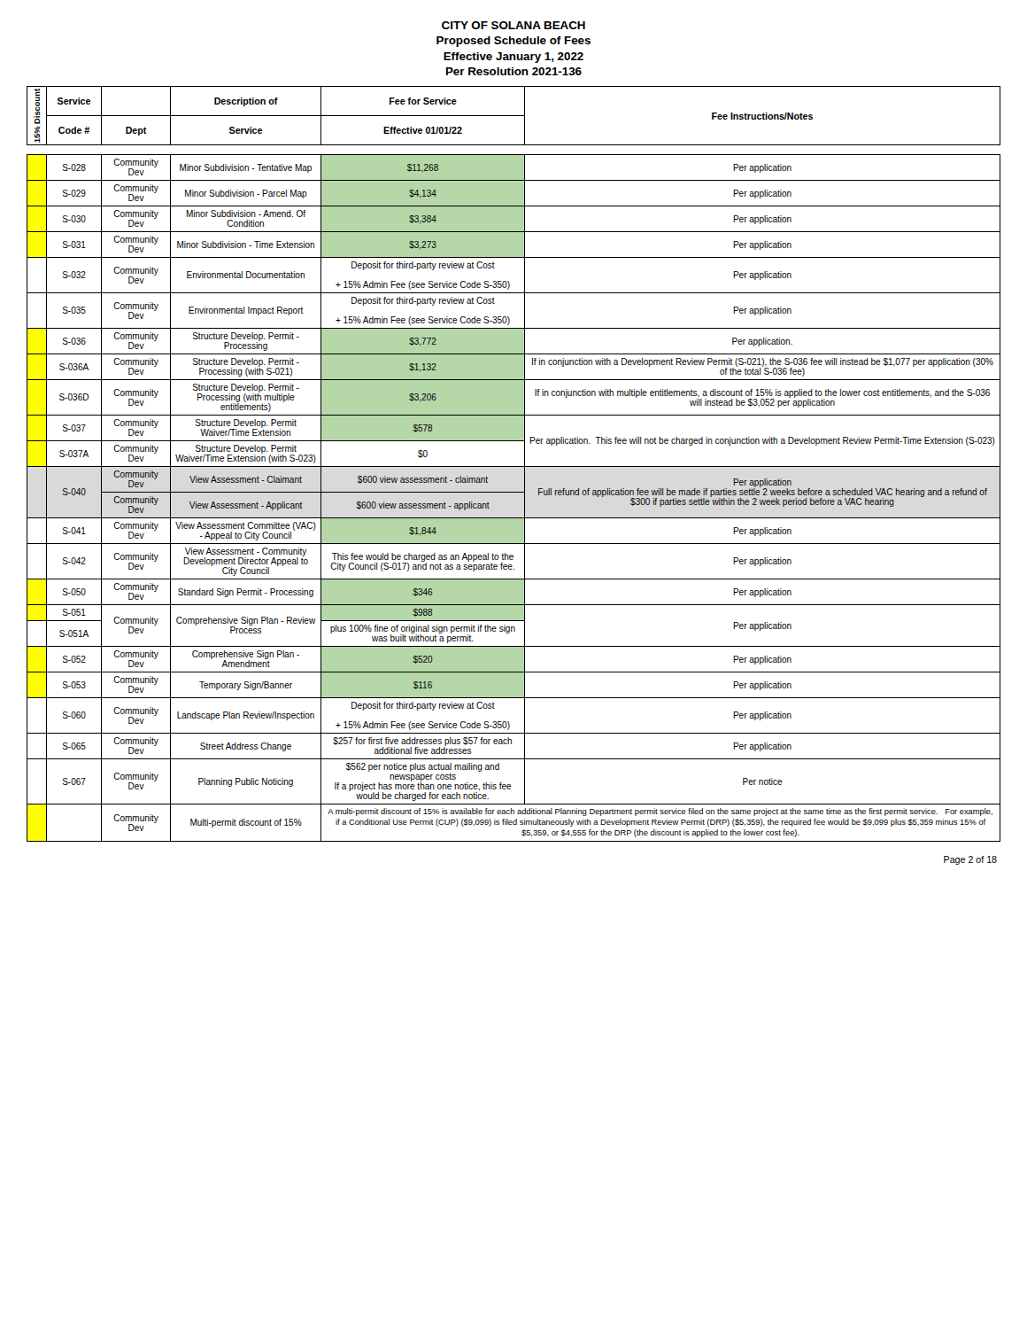CITY OF SOLANA BEACH
Proposed Schedule of Fees
Effective January 1, 2022
Per Resolution 2021-136
| 15% Discount | Service | | Description of | Fee for Service | Fee Instructions/Notes |
| --- | --- | --- | --- | --- | --- |
| Code # | Dept | Service | Effective 01/01/22 |
| | S-028 | Community Dev | Minor Subdivision - Tentative Map | $11,268 | Per application |
| | S-029 | Community Dev | Minor Subdivision - Parcel Map | $4,134 | Per application |
| | S-030 | Community Dev | Minor Subdivision - Amend. Of Condition | $3,384 | Per application |
| | S-031 | Community Dev | Minor Subdivision - Time Extension | $3,273 | Per application |
| | S-032 | Community Dev | Environmental Documentation | Deposit for third-party review at Cost + 15% Admin Fee (see Service Code S-350) | Per application |
| | S-035 | Community Dev | Environmental Impact Report | Deposit for third-party review at Cost + 15% Admin Fee (see Service Code S-350) | Per application |
| | S-036 | Community Dev | Structure Develop. Permit - Processing | $3,772 | Per application. |
| | S-036A | Community Dev | Structure Develop. Permit - Processing (with S-021) | $1,132 | If in conjunction with a Development Review Permit (S-021), the S-036 fee will instead be $1,077 per application (30% of the total S-036 fee) |
| | S-036D | Community Dev | Structure Develop. Permit - Processing (with multiple entitlements) | $3,206 | If in conjunction with multiple entitlements, a discount of 15% is applied to the lower cost entitlements, and the S-036 will instead be $3,052 per application |
| | S-037 | Community Dev | Structure Develop. Permit Waiver/Time Extension | $578 | Per application. This fee will not be charged in conjunction with a Development Review Permit-Time Extension (S-023) |
| | S-037A | Community Dev | Structure Develop. Permit Waiver/Time Extension (with S-023) | $0 |
| | S-040 | Community Dev | View Assessment - Claimant | $600 view assessment - claimant | Per application Full refund of application fee will be made if parties settle 2 weeks before a scheduled VAC hearing and a refund of $300 if parties settle within the 2 week period before a VAC hearing |
| Community Dev | View Assessment - Applicant | $600 view assessment - applicant |
| | S-041 | Community Dev | View Assessment Committee (VAC) - Appeal to City Council | $1,844 | Per application |
| | S-042 | Community Dev | View Assessment - Community Development Director Appeal to City Council | This fee would be charged as an Appeal to the City Council (S-017) and not as a separate fee. | Per application |
| | S-050 | Community Dev | Standard Sign Permit - Processing | $346 | Per application |
| | S-051 | Community Dev | Comprehensive Sign Plan - Review Process | $988 | Per application |
| | S-051A | plus 100% fine of original sign permit if the sign was built without a permit. |
| | S-052 | Community Dev | Comprehensive Sign Plan - Amendment | $520 | Per application |
| | S-053 | Community Dev | Temporary Sign/Banner | $116 | Per application |
| | S-060 | Community Dev | Landscape Plan Review/Inspection | Deposit for third-party review at Cost + 15% Admin Fee (see Service Code S-350) | Per application |
| | S-065 | Community Dev | Street Address Change | $257 for first five addresses plus $57 for each additional five addresses | Per application |
| | S-067 | Community Dev | Planning Public Noticing | $562 per notice plus actual mailing and newspaper costs If a project has more than one notice, this fee would be charged for each notice. | Per notice |
| | | Community Dev | Multi-permit discount of 15% | A multi-permit discount of 15% is available for each additional Planning Department permit service filed on the same project at the same time as the first permit service. For example, if a Conditional Use Permit (CUP) ($9,099) is filed simultaneously with a Development Review Permit (DRP) ($5,359), the required fee would be $9,099 plus $5,359 minus 15% of $5,359, or $4,555 for the DRP (the discount is applied to the lower cost fee). |
Page 2 of 18